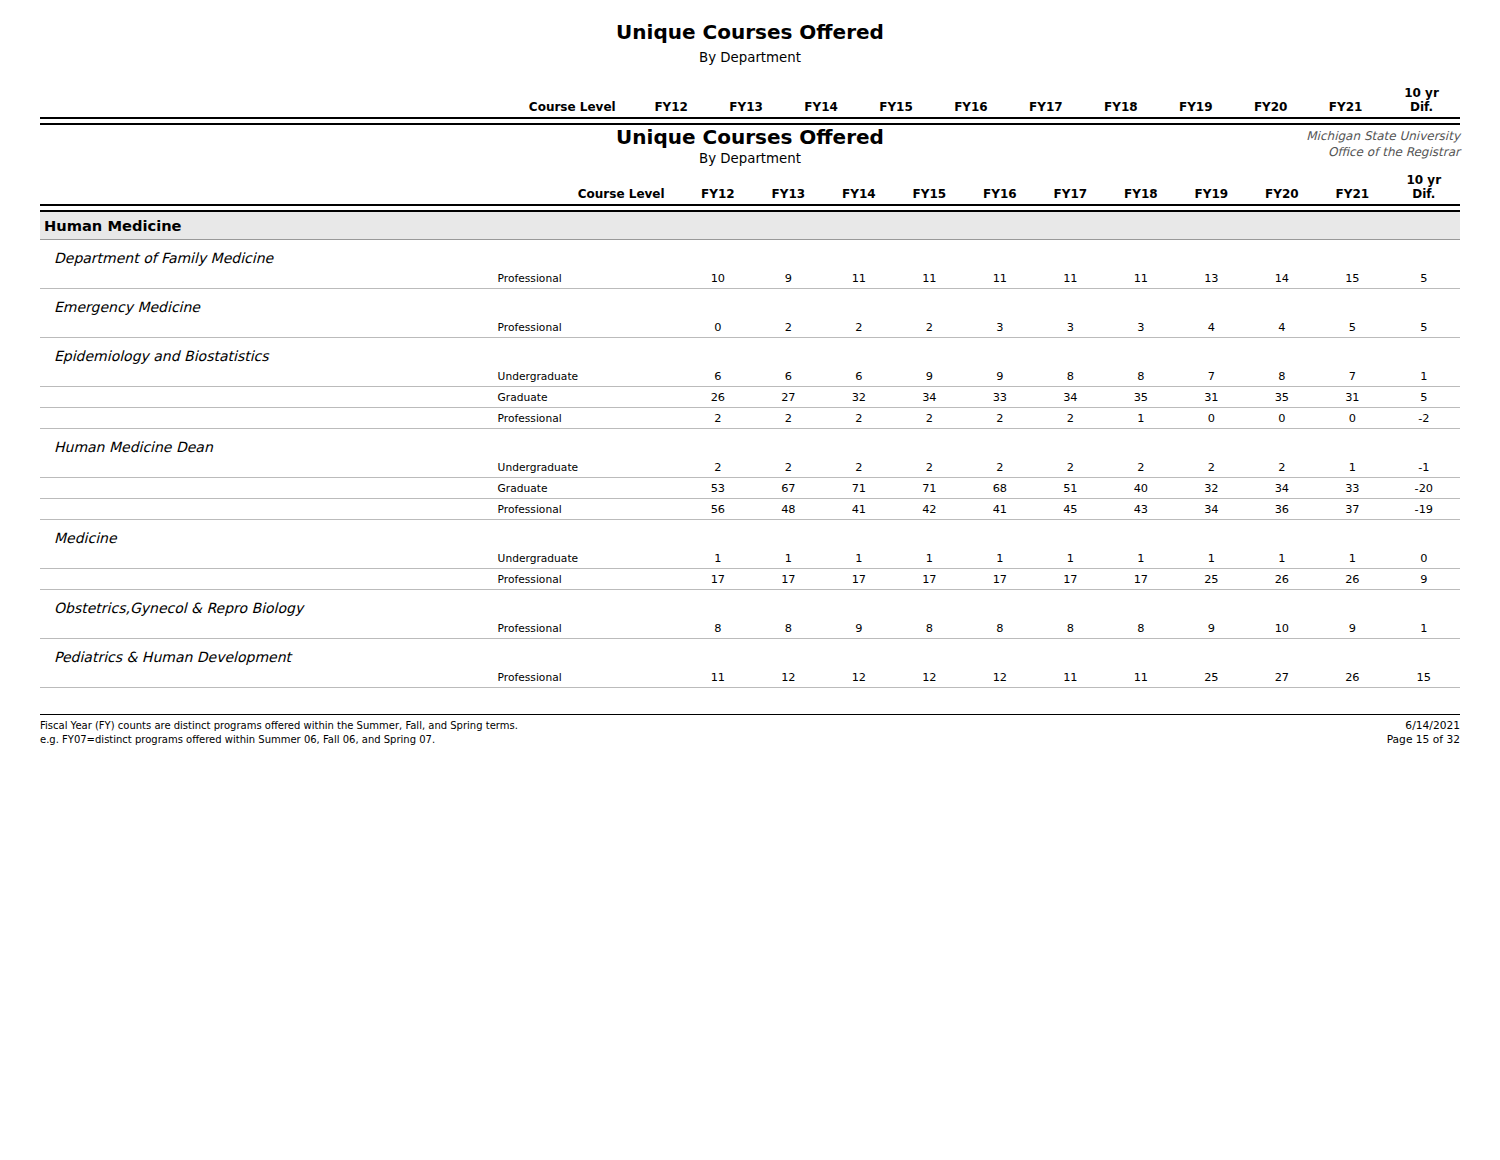Unique Courses Offered
By Department
| | Course Level | FY12 | FY13 | FY14 | FY15 | FY16 | FY17 | FY18 | FY19 | FY20 | FY21 | 10 yr Dif. |
| --- | --- | --- | --- | --- | --- | --- | --- | --- | --- | --- | --- | --- |
Unique Courses Offered
By Department
Michigan State University
Office of the Registrar
| | Course Level | FY12 | FY13 | FY14 | FY15 | FY16 | FY17 | FY18 | FY19 | FY20 | FY21 | 10 yr Dif. |
| --- | --- | --- | --- | --- | --- | --- | --- | --- | --- | --- | --- | --- |
| Human Medicine |
| Department of Family Medicine |
| | Professional | 10 | 9 | 11 | 11 | 11 | 11 | 11 | 13 | 14 | 15 | 5 |
| Emergency Medicine |
| | Professional | 0 | 2 | 2 | 2 | 3 | 3 | 3 | 4 | 4 | 5 | 5 |
| Epidemiology and Biostatistics |
| | Undergraduate | 6 | 6 | 6 | 9 | 9 | 8 | 8 | 7 | 8 | 7 | 1 |
| | Graduate | 26 | 27 | 32 | 34 | 33 | 34 | 35 | 31 | 35 | 31 | 5 |
| | Professional | 2 | 2 | 2 | 2 | 2 | 2 | 1 | 0 | 0 | 0 | -2 |
| Human Medicine Dean |
| | Undergraduate | 2 | 2 | 2 | 2 | 2 | 2 | 2 | 2 | 2 | 1 | -1 |
| | Graduate | 53 | 67 | 71 | 71 | 68 | 51 | 40 | 32 | 34 | 33 | -20 |
| | Professional | 56 | 48 | 41 | 42 | 41 | 45 | 43 | 34 | 36 | 37 | -19 |
| Medicine |
| | Undergraduate | 1 | 1 | 1 | 1 | 1 | 1 | 1 | 1 | 1 | 1 | 0 |
| | Professional | 17 | 17 | 17 | 17 | 17 | 17 | 17 | 25 | 26 | 26 | 9 |
| Obstetrics,Gynecol & Repro Biology |
| | Professional | 8 | 8 | 9 | 8 | 8 | 8 | 8 | 9 | 10 | 9 | 1 |
| Pediatrics & Human Development |
| | Professional | 11 | 12 | 12 | 12 | 12 | 11 | 11 | 25 | 27 | 26 | 15 |
Fiscal Year (FY) counts are distinct programs offered within the Summer, Fall, and Spring terms.
e.g. FY07=distinct programs offered within Summer 06, Fall 06, and Spring 07.
6/14/2021
Page 15 of 32